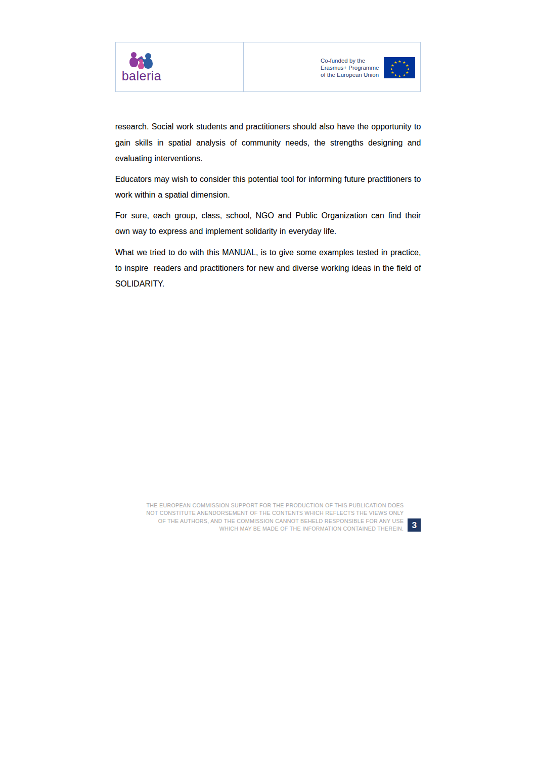baleria
Co-funded by the
Erasmus+ Programme
of the European Union
★ ★ ★ ★ ★ ★ ★ ★ ★ ★ ★ ★
research. Social work students and practitioners should also have the opportunity to gain skills in spatial analysis of community needs, the strengths designing and evaluating interventions.
Educators may wish to consider this potential tool for informing future practitioners to work within a spatial dimension.
For sure, each group, class, school, NGO and Public Organization can find their own way to express and implement solidarity in everyday life.
What we tried to do with this MANUAL, is to give some examples tested in practice, to inspire readers and practitioners for new and diverse working ideas in the field of SOLIDARITY.
THE EUROPEAN COMMISSION SUPPORT FOR THE PRODUCTION OF THIS PUBLICATION DOES NOT CONSTITUTE ANENDORSEMENT OF THE CONTENTS WHICH REFLECTS THE VIEWS ONLY OF THE AUTHORS, AND THE COMMISSION CANNOT BEHELD RESPONSIBLE FOR ANY USE WHICH MAY BE MADE OF THE INFORMATION CONTAINED THEREIN.
3